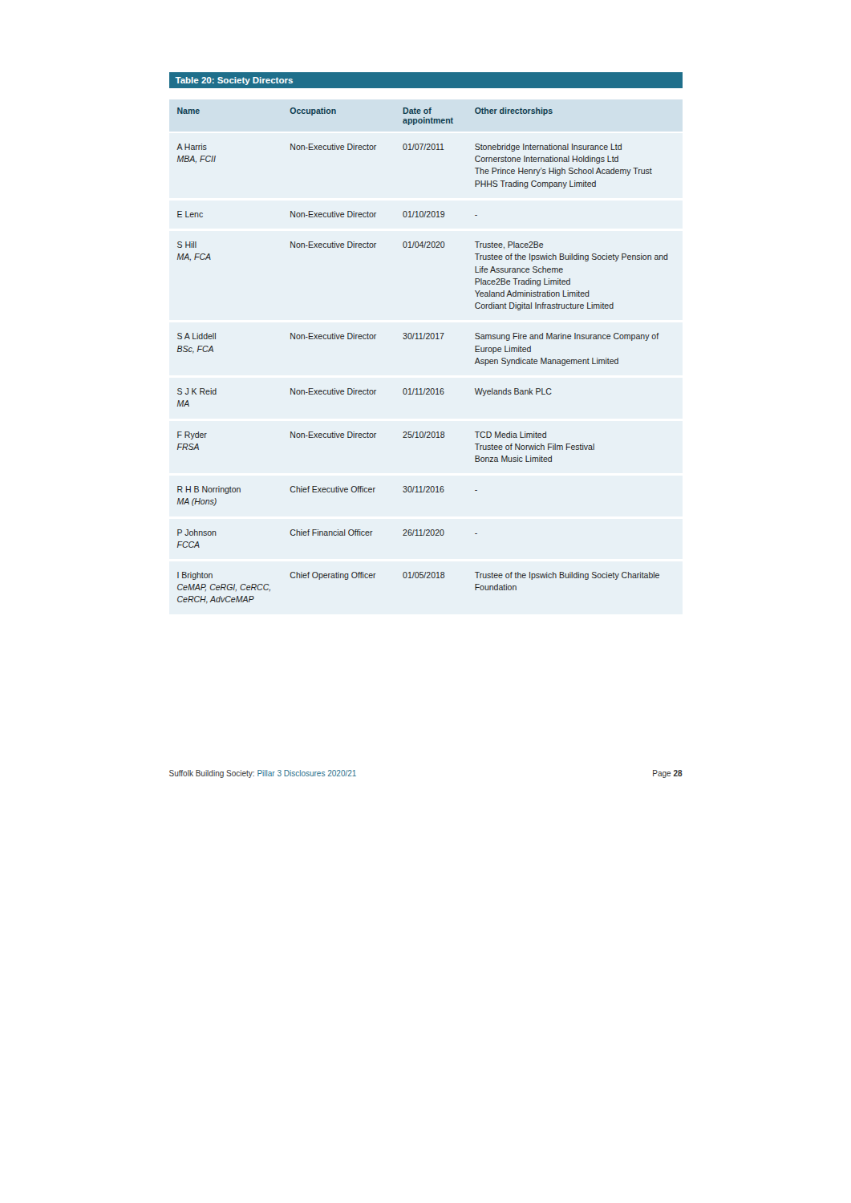Table 20: Society Directors
| Name | Occupation | Date of appointment | Other directorships |
| --- | --- | --- | --- |
| A Harris MBA, FCII | Non-Executive Director | 01/07/2011 | Stonebridge International Insurance Ltd Cornerstone International Holdings Ltd The Prince Henry’s High School Academy Trust PHHS Trading Company Limited |
| E Lenc | Non-Executive Director | 01/10/2019 | - |
| S Hill MA, FCA | Non-Executive Director | 01/04/2020 | Trustee, Place2Be Trustee of the Ipswich Building Society Pension and Life Assurance Scheme Place2Be Trading Limited Yealand Administration Limited Cordiant Digital Infrastructure Limited |
| S A Liddell BSc, FCA | Non-Executive Director | 30/11/2017 | Samsung Fire and Marine Insurance Company of Europe Limited Aspen Syndicate Management Limited |
| S J K Reid MA | Non-Executive Director | 01/11/2016 | Wyelands Bank PLC |
| F Ryder FRSA | Non-Executive Director | 25/10/2018 | TCD Media Limited Trustee of Norwich Film Festival Bonza Music Limited |
| R H B Norrington MA (Hons) | Chief Executive Officer | 30/11/2016 | - |
| P Johnson FCCA | Chief Financial Officer | 26/11/2020 | - |
| I Brighton CeMAP, CeRGI, CeRCC, CeRCH, AdvCeMAP | Chief Operating Officer | 01/05/2018 | Trustee of the Ipswich Building Society Charitable Foundation |
Suffolk Building Society: Pillar 3 Disclosures 2020/21
Page 28